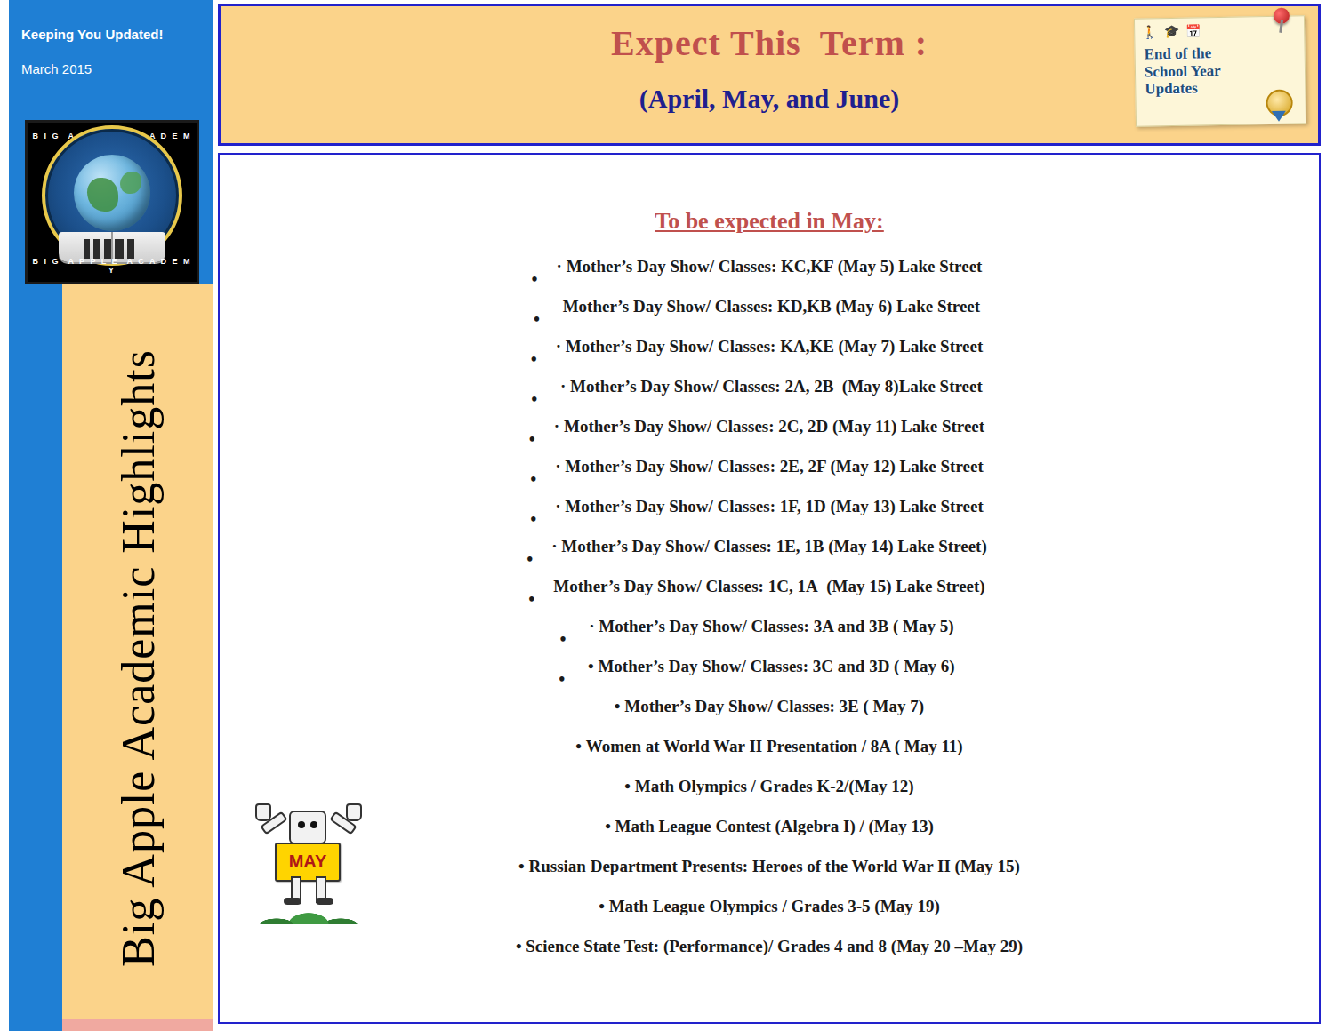Keeping You Updated!
March 2015
B I G A P P L E A C A D E M Y
B I G A P P L E A C A D E M Y
Big Apple Academic Highlights
Expect This Term :
(April, May, and June)
🚶 🎓 📅
End of the
School Year
Updates
To be expected in May:
· Mother’s Day Show/ Classes: KC,KF (May 5) Lake Street
Mother’s Day Show/ Classes: KD,KB (May 6) Lake Street
· Mother’s Day Show/ Classes: KA,KE (May 7) Lake Street
· Mother’s Day Show/ Classes: 2A, 2B (May 8)Lake Street
· Mother’s Day Show/ Classes: 2C, 2D (May 11) Lake Street
· Mother’s Day Show/ Classes: 2E, 2F (May 12) Lake Street
· Mother’s Day Show/ Classes: 1F, 1D (May 13) Lake Street
· Mother’s Day Show/ Classes: 1E, 1B (May 14) Lake Street)
Mother’s Day Show/ Classes: 1C, 1A (May 15) Lake Street)
· Mother’s Day Show/ Classes: 3A and 3B ( May 5)
• Mother’s Day Show/ Classes: 3C and 3D ( May 6)
Mother’s Day Show/ Classes: 3E ( May 7)
Women at World War II Presentation / 8A ( May 11)
Math Olympics / Grades K-2/(May 12)
Math League Contest (Algebra I) / (May 13)
Russian Department Presents: Heroes of the World War II (May 15)
Math League Olympics / Grades 3-5 (May 19)
Science State Test: (Performance)/ Grades 4 and 8 (May 20 –May 29)
MAY